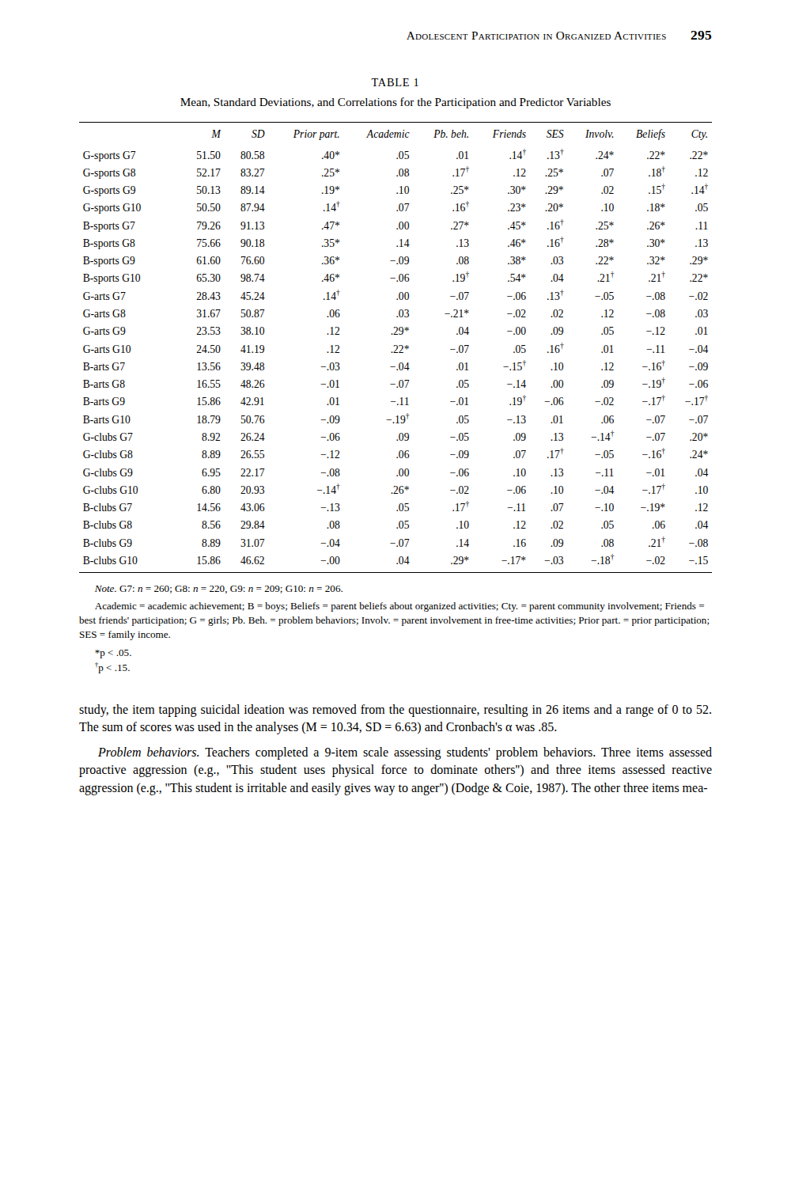Adolescent Participation in Organized Activities 295
TABLE 1
Mean, Standard Deviations, and Correlations for the Participation and Predictor Variables
| | M | SD | Prior part. | Academic | Pb. beh. | Friends | SES | Involv. | Beliefs | Cty. |
| --- | --- | --- | --- | --- | --- | --- | --- | --- | --- | --- |
| G-sports G7 | 51.50 | 80.58 | .40* | .05 | .01 | .14 † | .13 † | .24* | .22* | .22* |
| G-sports G8 | 52.17 | 83.27 | .25* | .08 | .17 † | .12 | .25* | .07 | .18 † | .12 |
| G-sports G9 | 50.13 | 89.14 | .19* | .10 | .25* | .30* | .29* | .02 | .15 † | .14 † |
| G-sports G10 | 50.50 | 87.94 | .14 † | .07 | .16 † | .23* | .20* | .10 | .18* | .05 |
| B-sports G7 | 79.26 | 91.13 | .47* | .00 | .27* | .45* | .16 † | .25* | .26* | .11 |
| B-sports G8 | 75.66 | 90.18 | .35* | .14 | .13 | .46* | .16 † | .28* | .30* | .13 |
| B-sports G9 | 61.60 | 76.60 | .36* | −.09 | .08 | .38* | .03 | .22* | .32* | .29* |
| B-sports G10 | 65.30 | 98.74 | .46* | −.06 | .19 † | .54* | .04 | .21 † | .21 † | .22* |
| G-arts G7 | 28.43 | 45.24 | .14 † | .00 | −.07 | −.06 | .13 † | −.05 | −.08 | −.02 |
| G-arts G8 | 31.67 | 50.87 | .06 | .03 | −.21* | −.02 | .02 | .12 | −.08 | .03 |
| G-arts G9 | 23.53 | 38.10 | .12 | .29* | .04 | −.00 | .09 | .05 | −.12 | .01 |
| G-arts G10 | 24.50 | 41.19 | .12 | .22* | −.07 | .05 | .16 † | .01 | −.11 | −.04 |
| B-arts G7 | 13.56 | 39.48 | −.03 | −.04 | .01 | −.15 † | .10 | .12 | −.16 † | −.09 |
| B-arts G8 | 16.55 | 48.26 | −.01 | −.07 | .05 | −.14 | .00 | .09 | −.19 † | −.06 |
| B-arts G9 | 15.86 | 42.91 | .01 | −.11 | −.01 | .19 † | −.06 | −.02 | −.17 † | −.17 † |
| B-arts G10 | 18.79 | 50.76 | −.09 | −.19 † | .05 | −.13 | .01 | .06 | −.07 | −.07 |
| G-clubs G7 | 8.92 | 26.24 | −.06 | .09 | −.05 | .09 | .13 | −.14 † | −.07 | .20* |
| G-clubs G8 | 8.89 | 26.55 | −.12 | .06 | −.09 | .07 | .17 † | −.05 | −.16 † | .24* |
| G-clubs G9 | 6.95 | 22.17 | −.08 | .00 | −.06 | .10 | .13 | −.11 | −.01 | .04 |
| G-clubs G10 | 6.80 | 20.93 | −.14 † | .26* | −.02 | −.06 | .10 | −.04 | −.17 † | .10 |
| B-clubs G7 | 14.56 | 43.06 | −.13 | .05 | .17 † | −.11 | .07 | −.10 | −.19* | .12 |
| B-clubs G8 | 8.56 | 29.84 | .08 | .05 | .10 | .12 | .02 | .05 | .06 | .04 |
| B-clubs G9 | 8.89 | 31.07 | −.04 | −.07 | .14 | .16 | .09 | .08 | .21 † | −.08 |
| B-clubs G10 | 15.86 | 46.62 | −.00 | .04 | .29* | −.17* | −.03 | −.18 † | −.02 | −.15 |
Note. G7: n = 260; G8: n = 220, G9: n = 209; G10: n = 206.
Academic = academic achievement; B = boys; Beliefs = parent beliefs about organized activities; Cty. = parent community involvement; Friends = best friends' participation; G = girls; Pb. Beh. = problem behaviors; Involv. = parent involvement in free-time activities; Prior part. = prior participation; SES = family income.
*p < .05.
†p < .15.
study, the item tapping suicidal ideation was removed from the questionnaire, resulting in 26 items and a range of 0 to 52. The sum of scores was used in the analyses (M = 10.34, SD = 6.63) and Cronbach's α was .85.
Problem behaviors. Teachers completed a 9-item scale assessing students' problem behaviors. Three items assessed proactive aggression (e.g., ''This student uses physical force to dominate others'') and three items assessed reactive aggression (e.g., ''This student is irritable and easily gives way to anger'') (Dodge & Coie, 1987). The other three items mea-